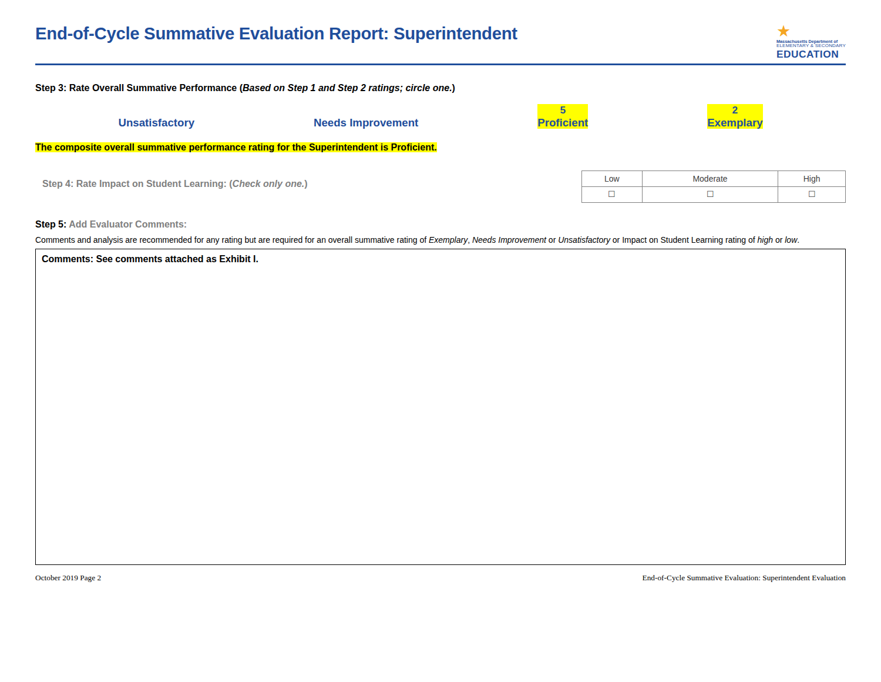End-of-Cycle Summative Evaluation Report: Superintendent
★ Massachusetts Department of ELEMENTARY & SECONDARY EDUCATION
Step 3: Rate Overall Summative Performance (Based on Step 1 and Step 2 ratings; circle one.)
Unsatisfactory
Needs Improvement
5 Proficient
2 Exemplary
The composite overall summative performance rating for the Superintendent is Proficient.
Step 4: Rate Impact on Student Learning: (Check only one.)
| Low | Moderate | High |
| ☐ | ☐ | ☐ |
Step 5: Add Evaluator Comments:
Comments and analysis are recommended for any rating but are required for an overall summative rating of Exemplary, Needs Improvement or Unsatisfactory or Impact on Student Learning rating of high or low.
Comments: See comments attached as Exhibit I.
October 2019 Page 2
End-of-Cycle Summative Evaluation: Superintendent Evaluation